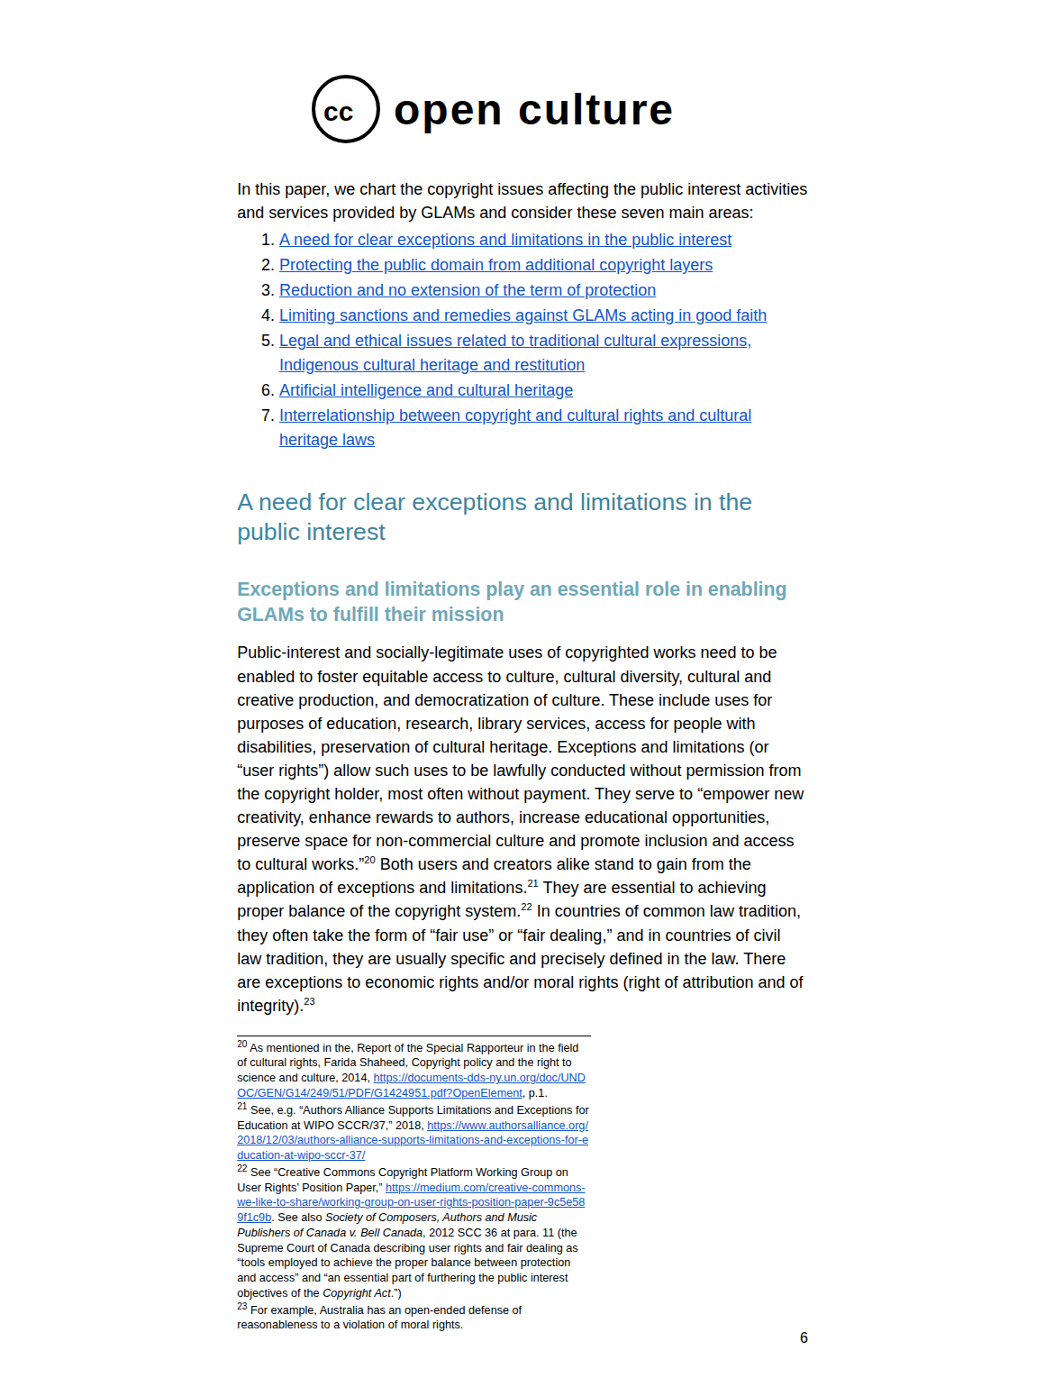cc open culture
In this paper, we chart the copyright issues affecting the public interest activities and services provided by GLAMs and consider these seven main areas:
A need for clear exceptions and limitations in the public interest
Protecting the public domain from additional copyright layers
Reduction and no extension of the term of protection
Limiting sanctions and remedies against GLAMs acting in good faith
Legal and ethical issues related to traditional cultural expressions, Indigenous cultural heritage and restitution
Artificial intelligence and cultural heritage
Interrelationship between copyright and cultural rights and cultural heritage laws
A need for clear exceptions and limitations in the public interest
Exceptions and limitations play an essential role in enabling GLAMs to fulfill their mission
Public-interest and socially-legitimate uses of copyrighted works need to be enabled to foster equitable access to culture, cultural diversity, cultural and creative production, and democratization of culture. These include uses for purposes of education, research, library services, access for people with disabilities, preservation of cultural heritage. Exceptions and limitations (or “user rights”) allow such uses to be lawfully conducted without permission from the copyright holder, most often without payment. They serve to “empower new creativity, enhance rewards to authors, increase educational opportunities, preserve space for non-commercial culture and promote inclusion and access to cultural works.”20 Both users and creators alike stand to gain from the application of exceptions and limitations.21 They are essential to achieving proper balance of the copyright system.22 In countries of common law tradition, they often take the form of “fair use” or “fair dealing,” and in countries of civil law tradition, they are usually specific and precisely defined in the law. There are exceptions to economic rights and/or moral rights (right of attribution and of integrity).23
20 As mentioned in the, Report of the Special Rapporteur in the field of cultural rights, Farida Shaheed, Copyright policy and the right to science and culture, 2014, https://documents-dds-ny.un.org/doc/UNDOC/GEN/G14/249/51/PDF/G1424951.pdf?OpenElement, p.1.
21 See, e.g. “Authors Alliance Supports Limitations and Exceptions for Education at WIPO SCCR/37,” 2018, https://www.authorsalliance.org/2018/12/03/authors-alliance-supports-limitations-and-exceptions-for-education-at-wipo-sccr-37/
22 See “Creative Commons Copyright Platform Working Group on User Rights’ Position Paper,” https://medium.com/creative-commons-we-like-to-share/working-group-on-user-rights-position-paper-9c5e589f1c9b. See also Society of Composers, Authors and Music Publishers of Canada v. Bell Canada, 2012 SCC 36 at para. 11 (the Supreme Court of Canada describing user rights and fair dealing as “tools employed to achieve the proper balance between protection and access” and “an essential part of furthering the public interest objectives of the Copyright Act.”)
23 For example, Australia has an open-ended defense of reasonableness to a violation of moral rights.
6